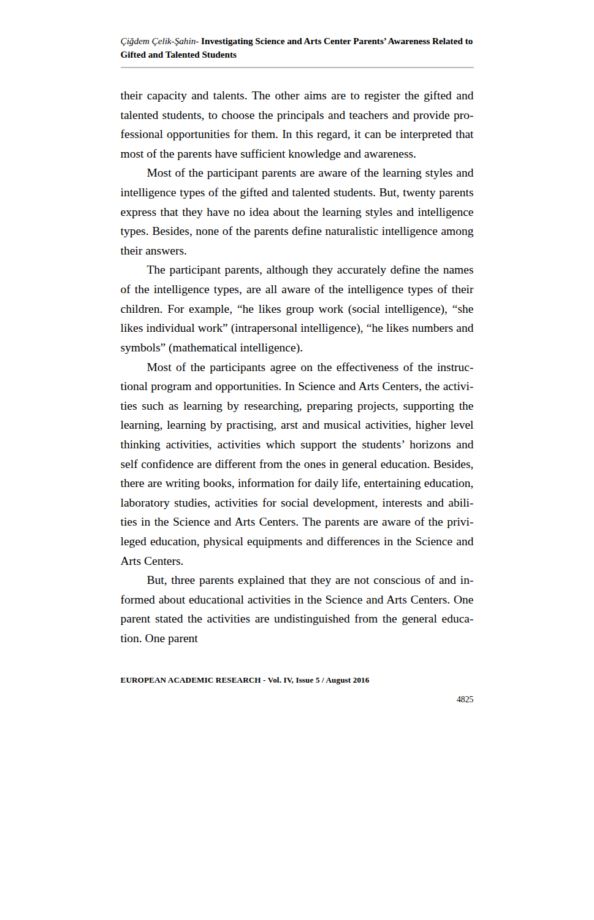Çiğdem Çelik-Şahin- Investigating Science and Arts Center Parents’ Awareness Related to Gifted and Talented Students
their capacity and talents. The other aims are to register the gifted and talented students, to choose the principals and teachers and provide professional opportunities for them. In this regard, it can be interpreted that most of the parents have sufficient knowledge and awareness.
Most of the participant parents are aware of the learning styles and intelligence types of the gifted and talented students. But, twenty parents express that they have no idea about the learning styles and intelligence types. Besides, none of the parents define naturalistic intelligence among their answers.
The participant parents, although they accurately define the names of the intelligence types, are all aware of the intelligence types of their children. For example, “he likes group work (social intelligence), “she likes individual work” (intrapersonal intelligence), “he likes numbers and symbols” (mathematical intelligence).
Most of the participants agree on the effectiveness of the instructional program and opportunities. In Science and Arts Centers, the activities such as learning by researching, preparing projects, supporting the learning, learning by practising, arst and musical activities, higher level thinking activities, activities which support the students’ horizons and self confidence are different from the ones in general education. Besides, there are writing books, information for daily life, entertaining education, laboratory studies, activities for social development, interests and abilities in the Science and Arts Centers. The parents are aware of the privileged education, physical equipments and differences in the Science and Arts Centers.
But, three parents explained that they are not conscious of and informed about educational activities in the Science and Arts Centers. One parent stated the activities are undistinguished from the general education. One parent
EUROPEAN ACADEMIC RESEARCH - Vol. IV, Issue 5 / August 2016
4825